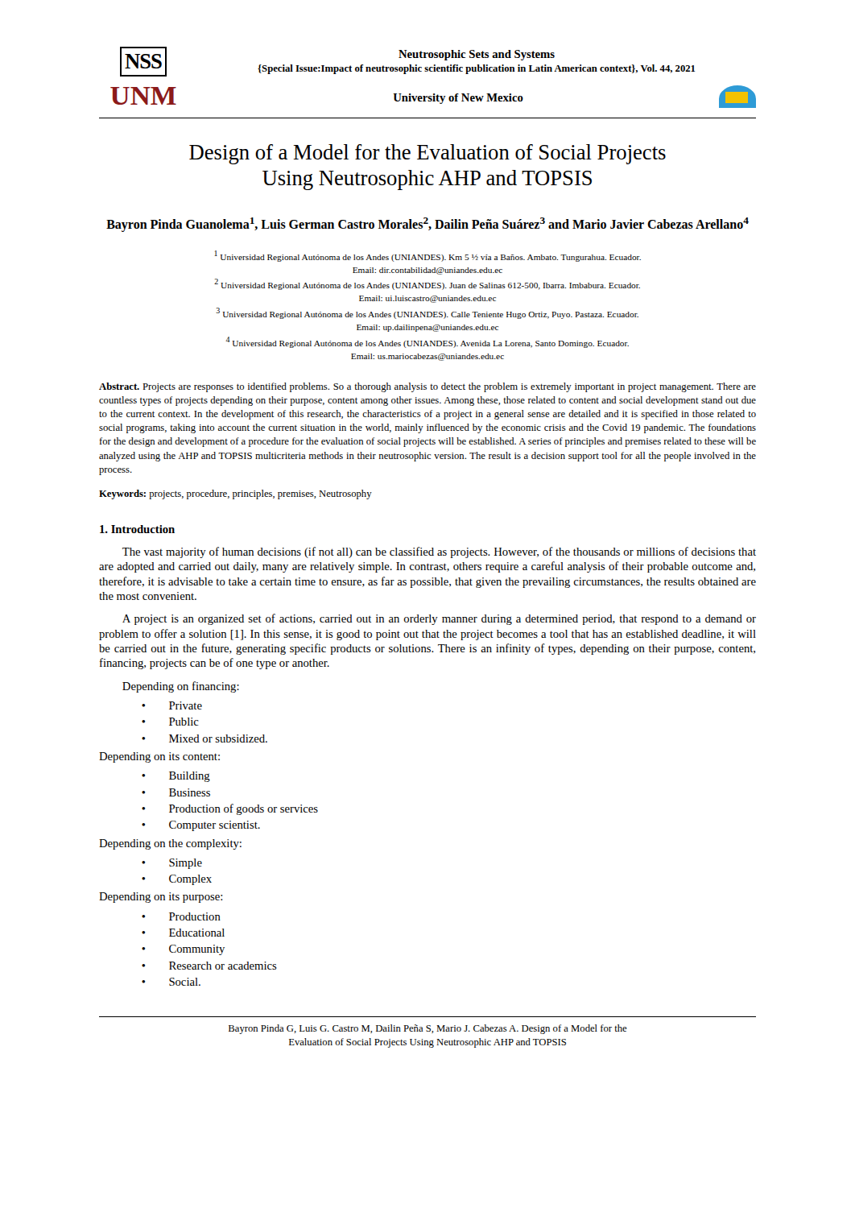NSS
UNM
Neutrosophic Sets and Systems
{Special Issue:Impact of neutrosophic scientific publication in Latin American context}, Vol. 44, 2021
University of New Mexico
Design of a Model for the Evaluation of Social Projects
Using Neutrosophic AHP and TOPSIS
Bayron Pinda Guanolema1, Luis German Castro Morales2, Dailin Peña Suárez3 and Mario Javier Cabezas Arellano4
1 Universidad Regional Autónoma de los Andes (UNIANDES). Km 5 ½ vía a Baños. Ambato. Tungurahua. Ecuador.
Email: dir.contabilidad@uniandes.edu.ec
2 Universidad Regional Autónoma de los Andes (UNIANDES). Juan de Salinas 612-500, Ibarra. Imbabura. Ecuador.
Email: ui.luiscastro@uniandes.edu.ec
3 Universidad Regional Autónoma de los Andes (UNIANDES). Calle Teniente Hugo Ortiz, Puyo. Pastaza. Ecuador.
Email: up.dailinpena@uniandes.edu.ec
4 Universidad Regional Autónoma de los Andes (UNIANDES). Avenida La Lorena, Santo Domingo. Ecuador.
Email: us.mariocabezas@uniandes.edu.ec
Abstract. Projects are responses to identified problems. So a thorough analysis to detect the problem is extremely important in project management. There are countless types of projects depending on their purpose, content among other issues. Among these, those related to content and social development stand out due to the current context. In the development of this research, the characteristics of a project in a general sense are detailed and it is specified in those related to social programs, taking into account the current situation in the world, mainly influenced by the economic crisis and the Covid 19 pandemic. The foundations for the design and development of a procedure for the evaluation of social projects will be established. A series of principles and premises related to these will be analyzed using the AHP and TOPSIS multicriteria methods in their neutrosophic version. The result is a decision support tool for all the people involved in the process.
Keywords: projects, procedure, principles, premises, Neutrosophy
1. Introduction
The vast majority of human decisions (if not all) can be classified as projects. However, of the thousands or millions of decisions that are adopted and carried out daily, many are relatively simple. In contrast, others require a careful analysis of their probable outcome and, therefore, it is advisable to take a certain time to ensure, as far as possible, that given the prevailing circumstances, the results obtained are the most convenient.
A project is an organized set of actions, carried out in an orderly manner during a determined period, that respond to a demand or problem to offer a solution [1]. In this sense, it is good to point out that the project becomes a tool that has an established deadline, it will be carried out in the future, generating specific products or solutions. There is an infinity of types, depending on their purpose, content, financing, projects can be of one type or another.
Depending on financing:
Private
Public
Mixed or subsidized.
Depending on its content:
Building
Business
Production of goods or services
Computer scientist.
Depending on the complexity:
Simple
Complex
Depending on its purpose:
Production
Educational
Community
Research or academics
Social.
Bayron Pinda G, Luis G. Castro M, Dailin Peña S, Mario J. Cabezas A. Design of a Model for the
Evaluation of Social Projects Using Neutrosophic AHP and TOPSIS